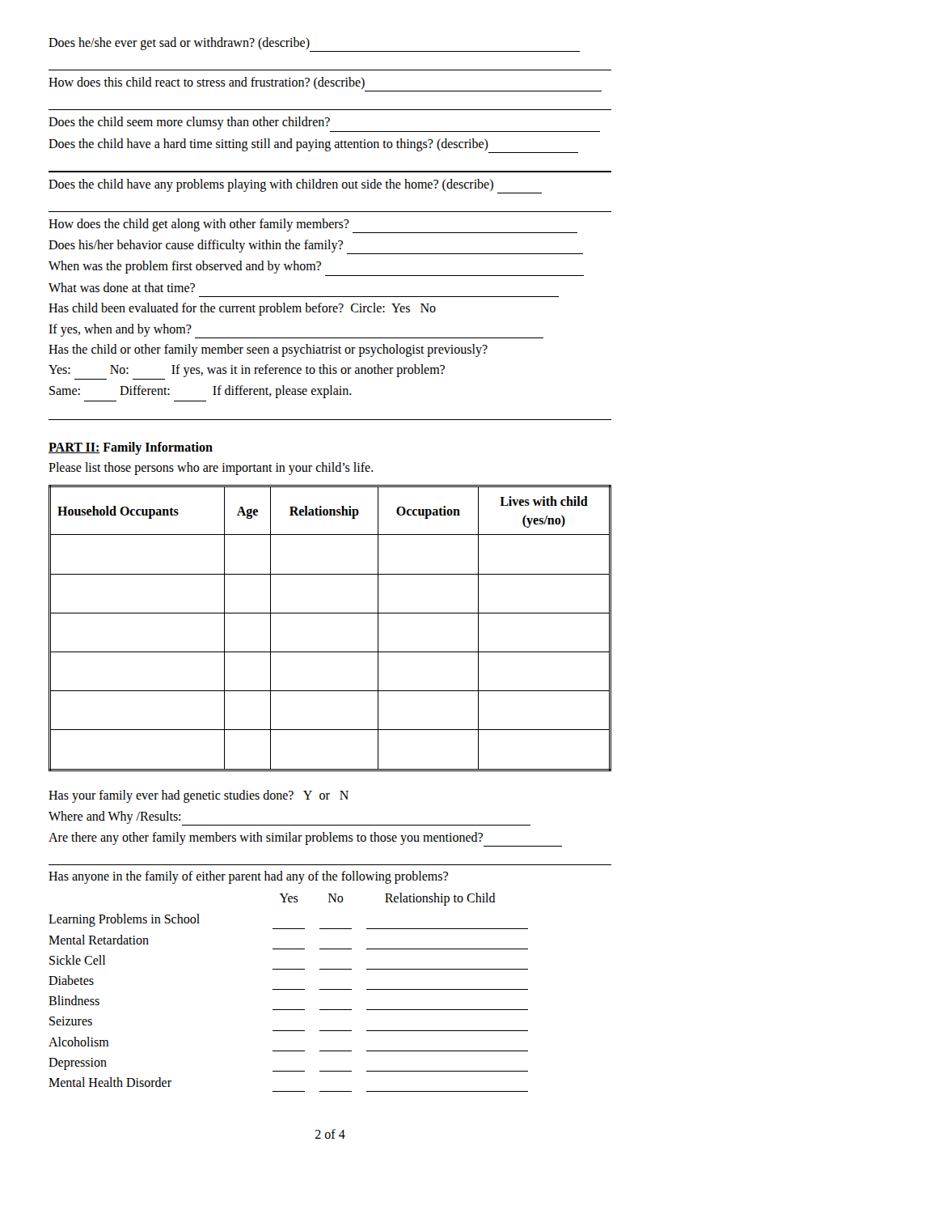Does he/she ever get sad or withdrawn? (describe)
How does this child react to stress and frustration? (describe)
Does the child seem more clumsy than other children?
Does the child have a hard time sitting still and paying attention to things? (describe)
Does the child have any problems playing with children out side the home? (describe)
How does the child get along with other family members?
Does his/her behavior cause difficulty within the family?
When was the problem first observed and by whom?
What was done at that time?
Has child been evaluated for the current problem before? Circle: Yes No
If yes, when and by whom?
Has the child or other family member seen a psychiatrist or psychologist previously?
Yes: No: If yes, was it in reference to this or another problem?
Same: Different: If different, please explain.
PART II: Family Information
Please list those persons who are important in your child’s life.
| Household Occupants | Age | Relationship | Occupation | Lives with child (yes/no) |
| --- | --- | --- | --- | --- |
Has your family ever had genetic studies done? Y or N
Where and Why /Results:
Are there any other family members with similar problems to those you mentioned?
Has anyone in the family of either parent had any of the following problems?
| | Yes | No | Relationship to Child |
| --- | --- | --- | --- |
| Learning Problems in School | | | |
| Mental Retardation | | | |
| Sickle Cell | | | |
| Diabetes | | | |
| Blindness | | | |
| Seizures | | | |
| Alcoholism | | | |
| Depression | | | |
| Mental Health Disorder | | | |
2 of 4